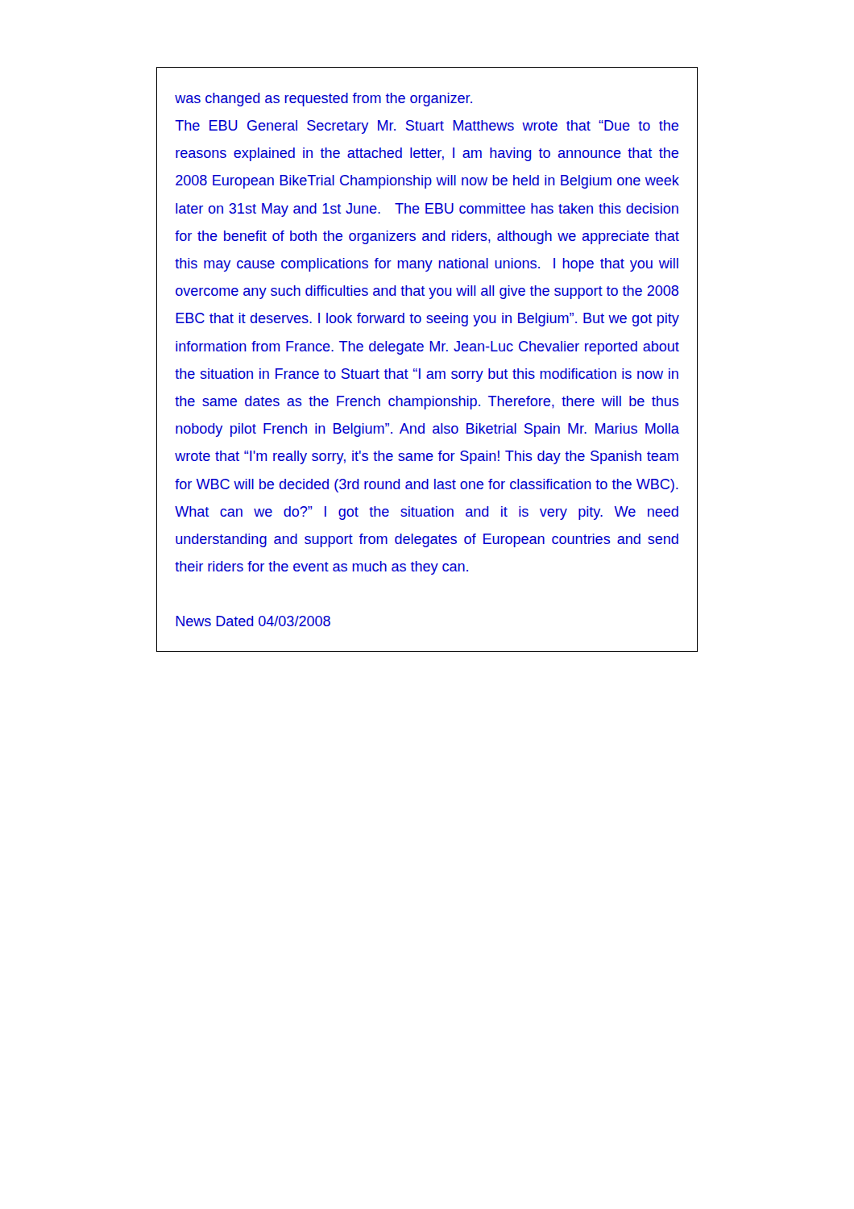was changed as requested from the organizer.
The EBU General Secretary Mr. Stuart Matthews wrote that “Due to the reasons explained in the attached letter, I am having to announce that the 2008 European BikeTrial Championship will now be held in Belgium one week later on 31st May and 1st June. The EBU committee has taken this decision for the benefit of both the organizers and riders, although we appreciate that this may cause complications for many national unions. I hope that you will overcome any such difficulties and that you will all give the support to the 2008 EBC that it deserves. I look forward to seeing you in Belgium”. But we got pity information from France. The delegate Mr. Jean-Luc Chevalier reported about the situation in France to Stuart that “I am sorry but this modification is now in the same dates as the French championship. Therefore, there will be thus nobody pilot French in Belgium”. And also Biketrial Spain Mr. Marius Molla wrote that “I'm really sorry, it's the same for Spain! This day the Spanish team for WBC will be decided (3rd round and last one for classification to the WBC). What can we do?” I got the situation and it is very pity. We need understanding and support from delegates of European countries and send their riders for the event as much as they can.
News Dated 04/03/2008